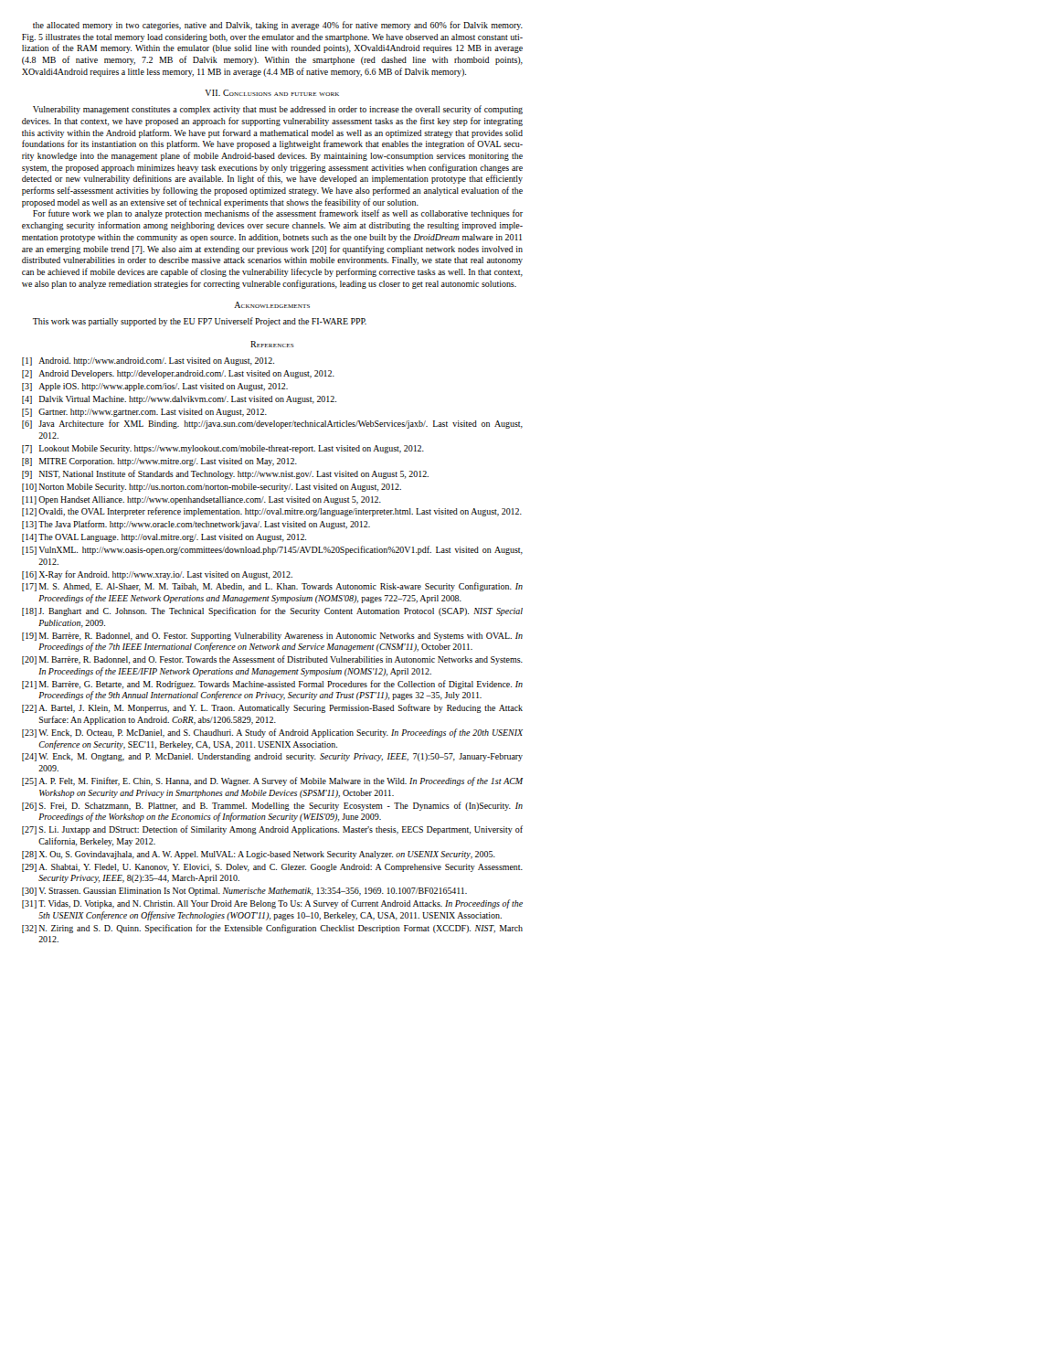the allocated memory in two categories, native and Dalvik, taking in average 40% for native memory and 60% for Dalvik memory. Fig. 5 illustrates the total memory load considering both, over the emulator and the smartphone. We have observed an almost constant utilization of the RAM memory. Within the emulator (blue solid line with rounded points), XOvaldi4Android requires 12 MB in average (4.8 MB of native memory, 7.2 MB of Dalvik memory). Within the smartphone (red dashed line with rhomboid points), XOvaldi4Android requires a little less memory, 11 MB in average (4.4 MB of native memory, 6.6 MB of Dalvik memory).
VII. Conclusions and future work
Vulnerability management constitutes a complex activity that must be addressed in order to increase the overall security of computing devices. In that context, we have proposed an approach for supporting vulnerability assessment tasks as the first key step for integrating this activity within the Android platform. We have put forward a mathematical model as well as an optimized strategy that provides solid foundations for its instantiation on this platform. We have proposed a lightweight framework that enables the integration of OVAL security knowledge into the management plane of mobile Android-based devices. By maintaining low-consumption services monitoring the system, the proposed approach minimizes heavy task executions by only triggering assessment activities when configuration changes are detected or new vulnerability definitions are available. In light of this, we have developed an implementation prototype that efficiently performs self-assessment activities by following the proposed optimized strategy. We have also performed an analytical evaluation of the proposed model as well as an extensive set of technical experiments that shows the feasibility of our solution.
For future work we plan to analyze protection mechanisms of the assessment framework itself as well as collaborative techniques for exchanging security information among neighboring devices over secure channels. We aim at distributing the resulting improved implementation prototype within the community as open source. In addition, botnets such as the one built by the DroidDream malware in 2011 are an emerging mobile trend [7]. We also aim at extending our previous work [20] for quantifying compliant network nodes involved in distributed vulnerabilities in order to describe massive attack scenarios within mobile environments. Finally, we state that real autonomy can be achieved if mobile devices are capable of closing the vulnerability lifecycle by performing corrective tasks as well. In that context, we also plan to analyze remediation strategies for correcting vulnerable configurations, leading us closer to get real autonomic solutions.
Acknowledgements
This work was partially supported by the EU FP7 Univerself Project and the FI-WARE PPP.
References
Android. http://www.android.com/. Last visited on August, 2012.
Android Developers. http://developer.android.com/. Last visited on August, 2012.
Apple iOS. http://www.apple.com/ios/. Last visited on August, 2012.
Dalvik Virtual Machine. http://www.dalvikvm.com/. Last visited on August, 2012.
Gartner. http://www.gartner.com. Last visited on August, 2012.
Java Architecture for XML Binding. http://java.sun.com/developer/technicalArticles/WebServices/jaxb/. Last visited on August, 2012.
Lookout Mobile Security. https://www.mylookout.com/mobile-threat-report. Last visited on August, 2012.
MITRE Corporation. http://www.mitre.org/. Last visited on May, 2012.
NIST, National Institute of Standards and Technology. http://www.nist.gov/. Last visited on August 5, 2012.
Norton Mobile Security. http://us.norton.com/norton-mobile-security/. Last visited on August, 2012.
Open Handset Alliance. http://www.openhandsetalliance.com/. Last visited on August 5, 2012.
Ovaldi, the OVAL Interpreter reference implementation. http://oval.mitre.org/language/interpreter.html. Last visited on August, 2012.
The Java Platform. http://www.oracle.com/technetwork/java/. Last visited on August, 2012.
The OVAL Language. http://oval.mitre.org/. Last visited on August, 2012.
VulnXML. http://www.oasis-open.org/committees/download.php/7145/AVDL%20Specification%20V1.pdf. Last visited on August, 2012.
X-Ray for Android. http://www.xray.io/. Last visited on August, 2012.
M. S. Ahmed, E. Al-Shaer, M. M. Taibah, M. Abedin, and L. Khan. Towards Autonomic Risk-aware Security Configuration. In Proceedings of the IEEE Network Operations and Management Symposium (NOMS'08), pages 722–725, April 2008.
J. Banghart and C. Johnson. The Technical Specification for the Security Content Automation Protocol (SCAP). NIST Special Publication, 2009.
M. Barrère, R. Badonnel, and O. Festor. Supporting Vulnerability Awareness in Autonomic Networks and Systems with OVAL. In Proceedings of the 7th IEEE International Conference on Network and Service Management (CNSM'11), October 2011.
M. Barrère, R. Badonnel, and O. Festor. Towards the Assessment of Distributed Vulnerabilities in Autonomic Networks and Systems. In Proceedings of the IEEE/IFIP Network Operations and Management Symposium (NOMS'12), April 2012.
M. Barrère, G. Betarte, and M. Rodríguez. Towards Machine-assisted Formal Procedures for the Collection of Digital Evidence. In Proceedings of the 9th Annual International Conference on Privacy, Security and Trust (PST'11), pages 32 –35, July 2011.
A. Bartel, J. Klein, M. Monperrus, and Y. L. Traon. Automatically Securing Permission-Based Software by Reducing the Attack Surface: An Application to Android. CoRR, abs/1206.5829, 2012.
W. Enck, D. Octeau, P. McDaniel, and S. Chaudhuri. A Study of Android Application Security. In Proceedings of the 20th USENIX Conference on Security, SEC'11, Berkeley, CA, USA, 2011. USENIX Association.
W. Enck, M. Ongtang, and P. McDaniel. Understanding android security. Security Privacy, IEEE, 7(1):50–57, January-February 2009.
A. P. Felt, M. Finifter, E. Chin, S. Hanna, and D. Wagner. A Survey of Mobile Malware in the Wild. In Proceedings of the 1st ACM Workshop on Security and Privacy in Smartphones and Mobile Devices (SPSM'11), October 2011.
S. Frei, D. Schatzmann, B. Plattner, and B. Trammel. Modelling the Security Ecosystem - The Dynamics of (In)Security. In Proceedings of the Workshop on the Economics of Information Security (WEIS'09), June 2009.
S. Li. Juxtapp and DStruct: Detection of Similarity Among Android Applications. Master's thesis, EECS Department, University of California, Berkeley, May 2012.
X. Ou, S. Govindavajhala, and A. W. Appel. MulVAL: A Logic-based Network Security Analyzer. on USENIX Security, 2005.
A. Shabtai, Y. Fledel, U. Kanonov, Y. Elovici, S. Dolev, and C. Glezer. Google Android: A Comprehensive Security Assessment. Security Privacy, IEEE, 8(2):35–44, March-April 2010.
V. Strassen. Gaussian Elimination Is Not Optimal. Numerische Mathematik, 13:354–356, 1969. 10.1007/BF02165411.
T. Vidas, D. Votipka, and N. Christin. All Your Droid Are Belong To Us: A Survey of Current Android Attacks. In Proceedings of the 5th USENIX Conference on Offensive Technologies (WOOT'11), pages 10–10, Berkeley, CA, USA, 2011. USENIX Association.
N. Ziring and S. D. Quinn. Specification for the Extensible Configuration Checklist Description Format (XCCDF). NIST, March 2012.